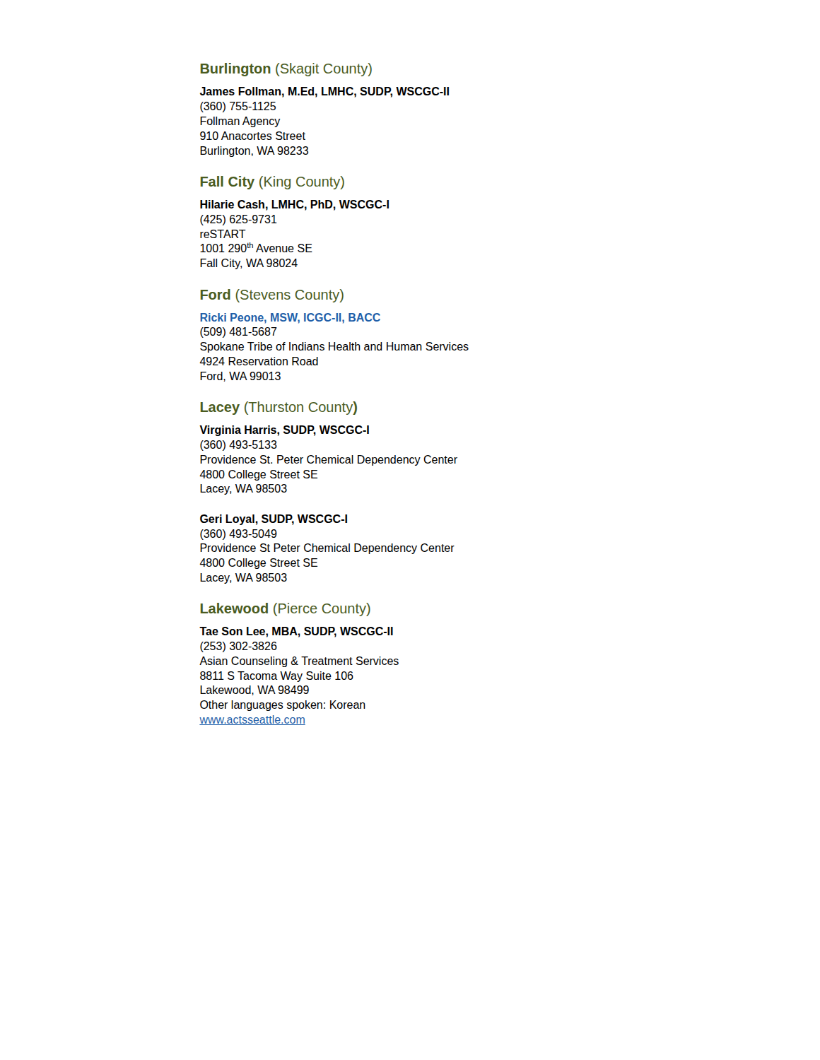Burlington (Skagit County)
James Follman, M.Ed, LMHC, SUDP, WSCGC-II
(360) 755-1125
Follman Agency
910 Anacortes Street
Burlington, WA 98233
Fall City (King County)
Hilarie Cash, LMHC, PhD, WSCGC-I
(425) 625-9731
reSTART
1001 290th Avenue SE
Fall City, WA 98024
Ford (Stevens County)
Ricki Peone, MSW, ICGC-II, BACC
(509) 481-5687
Spokane Tribe of Indians Health and Human Services
4924 Reservation Road
Ford, WA 99013
Lacey (Thurston County)
Virginia Harris, SUDP, WSCGC-I
(360) 493-5133
Providence St. Peter Chemical Dependency Center
4800 College Street SE
Lacey, WA 98503
Geri Loyal, SUDP, WSCGC-I
(360) 493-5049
Providence St Peter Chemical Dependency Center
4800 College Street SE
Lacey, WA 98503
Lakewood (Pierce County)
Tae Son Lee, MBA, SUDP, WSCGC-II
(253) 302-3826
Asian Counseling & Treatment Services
8811 S Tacoma Way Suite 106
Lakewood, WA 98499
Other languages spoken: Korean
www.actsseattle.com